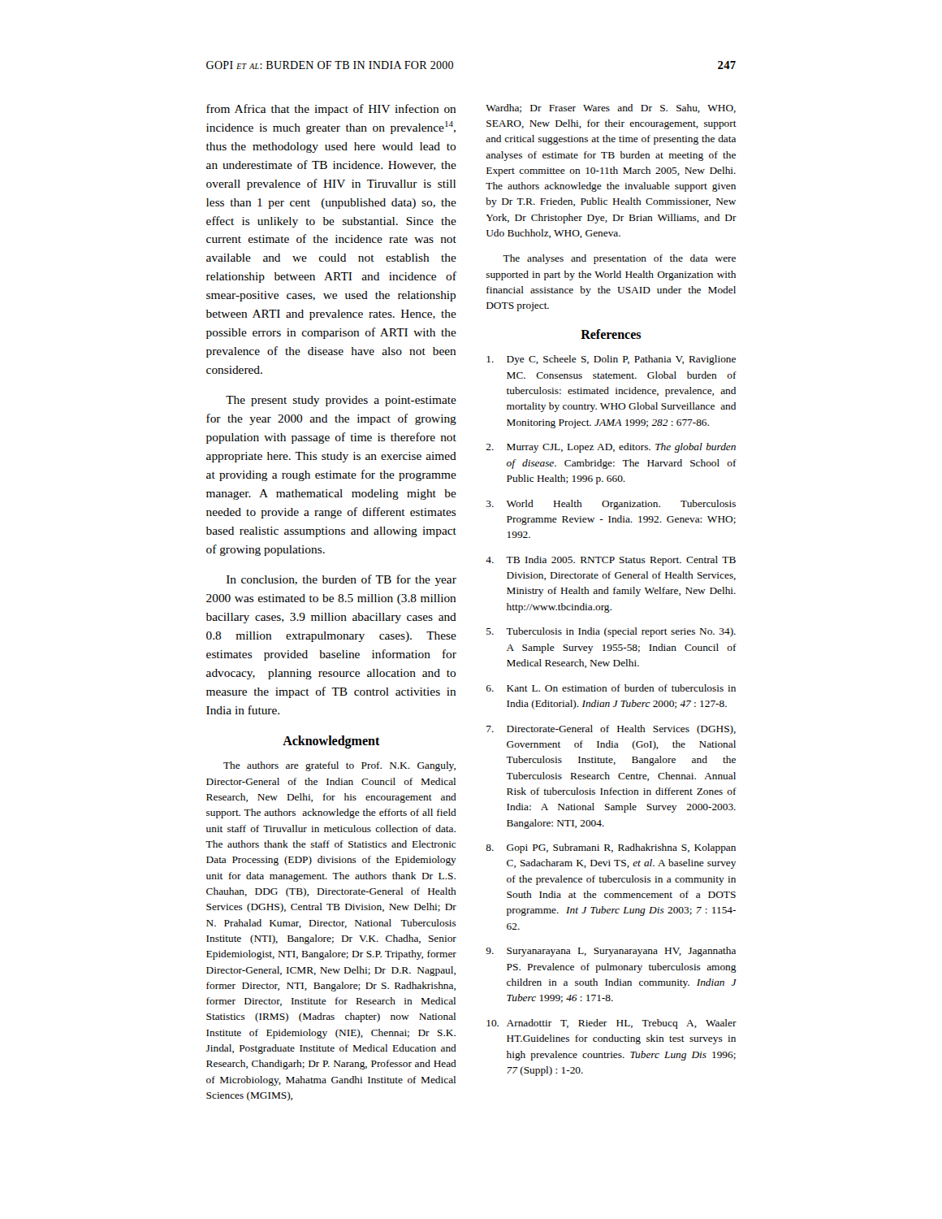GOPI et al: BURDEN OF TB IN INDIA FOR 2000
247
from Africa that the impact of HIV infection on incidence is much greater than on prevalence14, thus the methodology used here would lead to an underestimate of TB incidence. However, the overall prevalence of HIV in Tiruvallur is still less than 1 per cent (unpublished data) so, the effect is unlikely to be substantial. Since the current estimate of the incidence rate was not available and we could not establish the relationship between ARTI and incidence of smear-positive cases, we used the relationship between ARTI and prevalence rates. Hence, the possible errors in comparison of ARTI with the prevalence of the disease have also not been considered.
The present study provides a point-estimate for the year 2000 and the impact of growing population with passage of time is therefore not appropriate here. This study is an exercise aimed at providing a rough estimate for the programme manager. A mathematical modeling might be needed to provide a range of different estimates based realistic assumptions and allowing impact of growing populations.
In conclusion, the burden of TB for the year 2000 was estimated to be 8.5 million (3.8 million bacillary cases, 3.9 million abacillary cases and 0.8 million extrapulmonary cases). These estimates provided baseline information for advocacy, planning resource allocation and to measure the impact of TB control activities in India in future.
Acknowledgment
The authors are grateful to Prof. N.K. Ganguly, Director-General of the Indian Council of Medical Research, New Delhi, for his encouragement and support. The authors acknowledge the efforts of all field unit staff of Tiruvallur in meticulous collection of data. The authors thank the staff of Statistics and Electronic Data Processing (EDP) divisions of the Epidemiology unit for data management. The authors thank Dr L.S. Chauhan, DDG (TB), Directorate-General of Health Services (DGHS), Central TB Division, New Delhi; Dr N. Prahalad Kumar, Director, National Tuberculosis Institute (NTI), Bangalore; Dr V.K. Chadha, Senior Epidemiologist, NTI, Bangalore; Dr S.P. Tripathy, former Director-General, ICMR, New Delhi; Dr D.R. Nagpaul, former Director, NTI, Bangalore; Dr S. Radhakrishna, former Director, Institute for Research in Medical Statistics (IRMS) (Madras chapter) now National Institute of Epidemiology (NIE), Chennai; Dr S.K. Jindal, Postgraduate Institute of Medical Education and Research, Chandigarh; Dr P. Narang, Professor and Head of Microbiology, Mahatma Gandhi Institute of Medical Sciences (MGIMS),
Wardha; Dr Fraser Wares and Dr S. Sahu, WHO, SEARO, New Delhi, for their encouragement, support and critical suggestions at the time of presenting the data analyses of estimate for TB burden at meeting of the Expert committee on 10-11th March 2005, New Delhi. The authors acknowledge the invaluable support given by Dr T.R. Frieden, Public Health Commissioner, New York, Dr Christopher Dye, Dr Brian Williams, and Dr Udo Buchholz, WHO, Geneva.
The analyses and presentation of the data were supported in part by the World Health Organization with financial assistance by the USAID under the Model DOTS project.
References
Dye C, Scheele S, Dolin P, Pathania V, Raviglione MC. Consensus statement. Global burden of tuberculosis: estimated incidence, prevalence, and mortality by country. WHO Global Surveillance and Monitoring Project. JAMA 1999; 282 : 677-86.
Murray CJL, Lopez AD, editors. The global burden of disease. Cambridge: The Harvard School of Public Health; 1996 p. 660.
World Health Organization. Tuberculosis Programme Review - India. 1992. Geneva: WHO; 1992.
TB India 2005. RNTCP Status Report. Central TB Division, Directorate of General of Health Services, Ministry of Health and family Welfare, New Delhi. http://www.tbcindia.org.
Tuberculosis in India (special report series No. 34). A Sample Survey 1955-58; Indian Council of Medical Research, New Delhi.
Kant L. On estimation of burden of tuberculosis in India (Editorial). Indian J Tuberc 2000; 47 : 127-8.
Directorate-General of Health Services (DGHS), Government of India (GoI), the National Tuberculosis Institute, Bangalore and the Tuberculosis Research Centre, Chennai. Annual Risk of tuberculosis Infection in different Zones of India: A National Sample Survey 2000-2003. Bangalore: NTI, 2004.
Gopi PG, Subramani R, Radhakrishna S, Kolappan C, Sadacharam K, Devi TS, et al. A baseline survey of the prevalence of tuberculosis in a community in South India at the commencement of a DOTS programme. Int J Tuberc Lung Dis 2003; 7 : 1154-62.
Suryanarayana L, Suryanarayana HV, Jagannatha PS. Prevalence of pulmonary tuberculosis among children in a south Indian community. Indian J Tuberc 1999; 46 : 171-8.
Arnadottir T, Rieder HL, Trebucq A, Waaler HT.Guidelines for conducting skin test surveys in high prevalence countries. Tuberc Lung Dis 1996; 77 (Suppl) : 1-20.